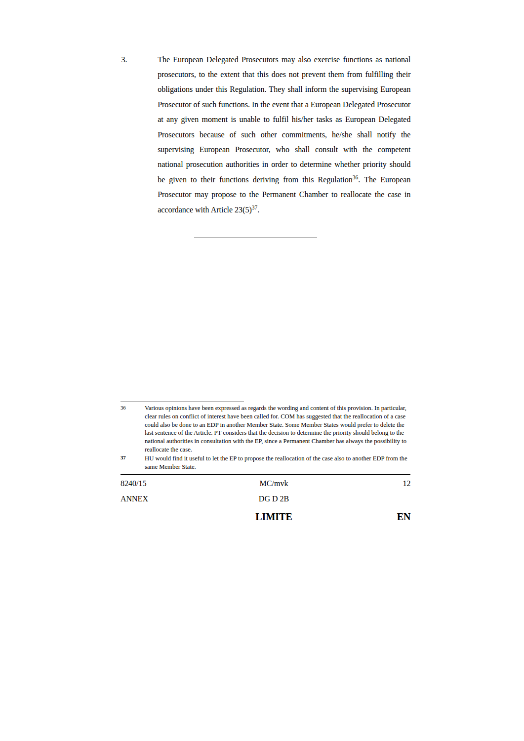3.
The European Delegated Prosecutors may also exercise functions as national prosecutors, to the extent that this does not prevent them from fulfilling their obligations under this Regulation. They shall inform the supervising European Prosecutor of such functions. In the event that a European Delegated Prosecutor at any given moment is unable to fulfil his/her tasks as European Delegated Prosecutors because of such other commitments, he/she shall notify the supervising European Prosecutor, who shall consult with the competent national prosecution authorities in order to determine whether priority should be given to their functions deriving from this Regulation36. The European Prosecutor may propose to the Permanent Chamber to reallocate the case in accordance with Article 23(5)37.
36
Various opinions have been expressed as regards the wording and content of this provision. In particular, clear rules on conflict of interest have been called for. COM has suggested that the reallocation of a case could also be done to an EDP in another Member State. Some Member States would prefer to delete the last sentence of the Article. PT considers that the decision to determine the priority should belong to the national authorities in consultation with the EP, since a Permanent Chamber has always the possibility to reallocate the case.
37
HU would find it useful to let the EP to propose the reallocation of the case also to another EDP from the same Member State.
8240/15
MC/mvk
12
ANNEX
DG D 2B
LIMITE
EN